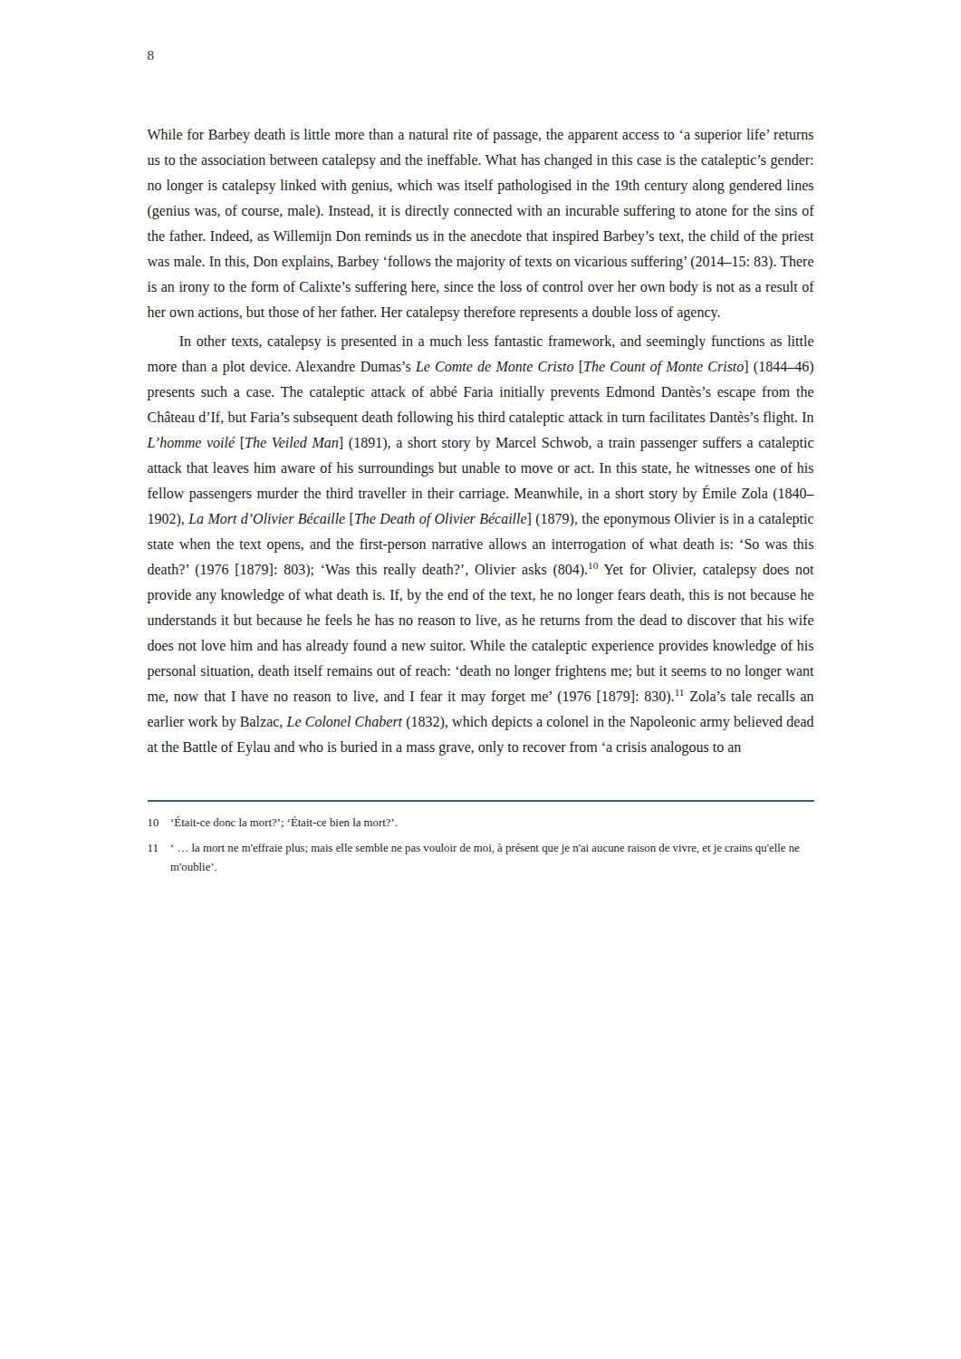8
While for Barbey death is little more than a natural rite of passage, the apparent access to ‘a superior life’ returns us to the association between catalepsy and the ineffable. What has changed in this case is the cataleptic’s gender: no longer is catalepsy linked with genius, which was itself pathologised in the 19th century along gendered lines (genius was, of course, male). Instead, it is directly connected with an incurable suffering to atone for the sins of the father. Indeed, as Willemijn Don reminds us in the anecdote that inspired Barbey’s text, the child of the priest was male. In this, Don explains, Barbey ‘follows the majority of texts on vicarious suffering’ (2014–15: 83). There is an irony to the form of Calixte’s suffering here, since the loss of control over her own body is not as a result of her own actions, but those of her father. Her catalepsy therefore represents a double loss of agency.
In other texts, catalepsy is presented in a much less fantastic framework, and seemingly functions as little more than a plot device. Alexandre Dumas’s Le Comte de Monte Cristo [The Count of Monte Cristo] (1844–46) presents such a case. The cataleptic attack of abbé Faria initially prevents Edmond Dantès’s escape from the Château d’If, but Faria’s subsequent death following his third cataleptic attack in turn facilitates Dantès’s flight. In L’homme voilé [The Veiled Man] (1891), a short story by Marcel Schwob, a train passenger suffers a cataleptic attack that leaves him aware of his surroundings but unable to move or act. In this state, he witnesses one of his fellow passengers murder the third traveller in their carriage. Meanwhile, in a short story by Émile Zola (1840–1902), La Mort d’Olivier Bécaille [The Death of Olivier Bécaille] (1879), the eponymous Olivier is in a cataleptic state when the text opens, and the first-person narrative allows an interrogation of what death is: ‘So was this death?’ (1976 [1879]: 803); ‘Was this really death?’, Olivier asks (804).10 Yet for Olivier, catalepsy does not provide any knowledge of what death is. If, by the end of the text, he no longer fears death, this is not because he understands it but because he feels he has no reason to live, as he returns from the dead to discover that his wife does not love him and has already found a new suitor. While the cataleptic experience provides knowledge of his personal situation, death itself remains out of reach: ‘death no longer frightens me; but it seems to no longer want me, now that I have no reason to live, and I fear it may forget me’ (1976 [1879]: 830).11 Zola’s tale recalls an earlier work by Balzac, Le Colonel Chabert (1832), which depicts a colonel in the Napoleonic army believed dead at the Battle of Eylau and who is buried in a mass grave, only to recover from ‘a crisis analogous to an
10‘Était-ce donc la mort?’; ‘Était-ce bien la mort?’.
11‘ … la mort ne m'effraie plus; mais elle semble ne pas vouloir de moi, à présent que je n'ai aucune raison de vivre, et je crains qu'elle ne m'oublie’.